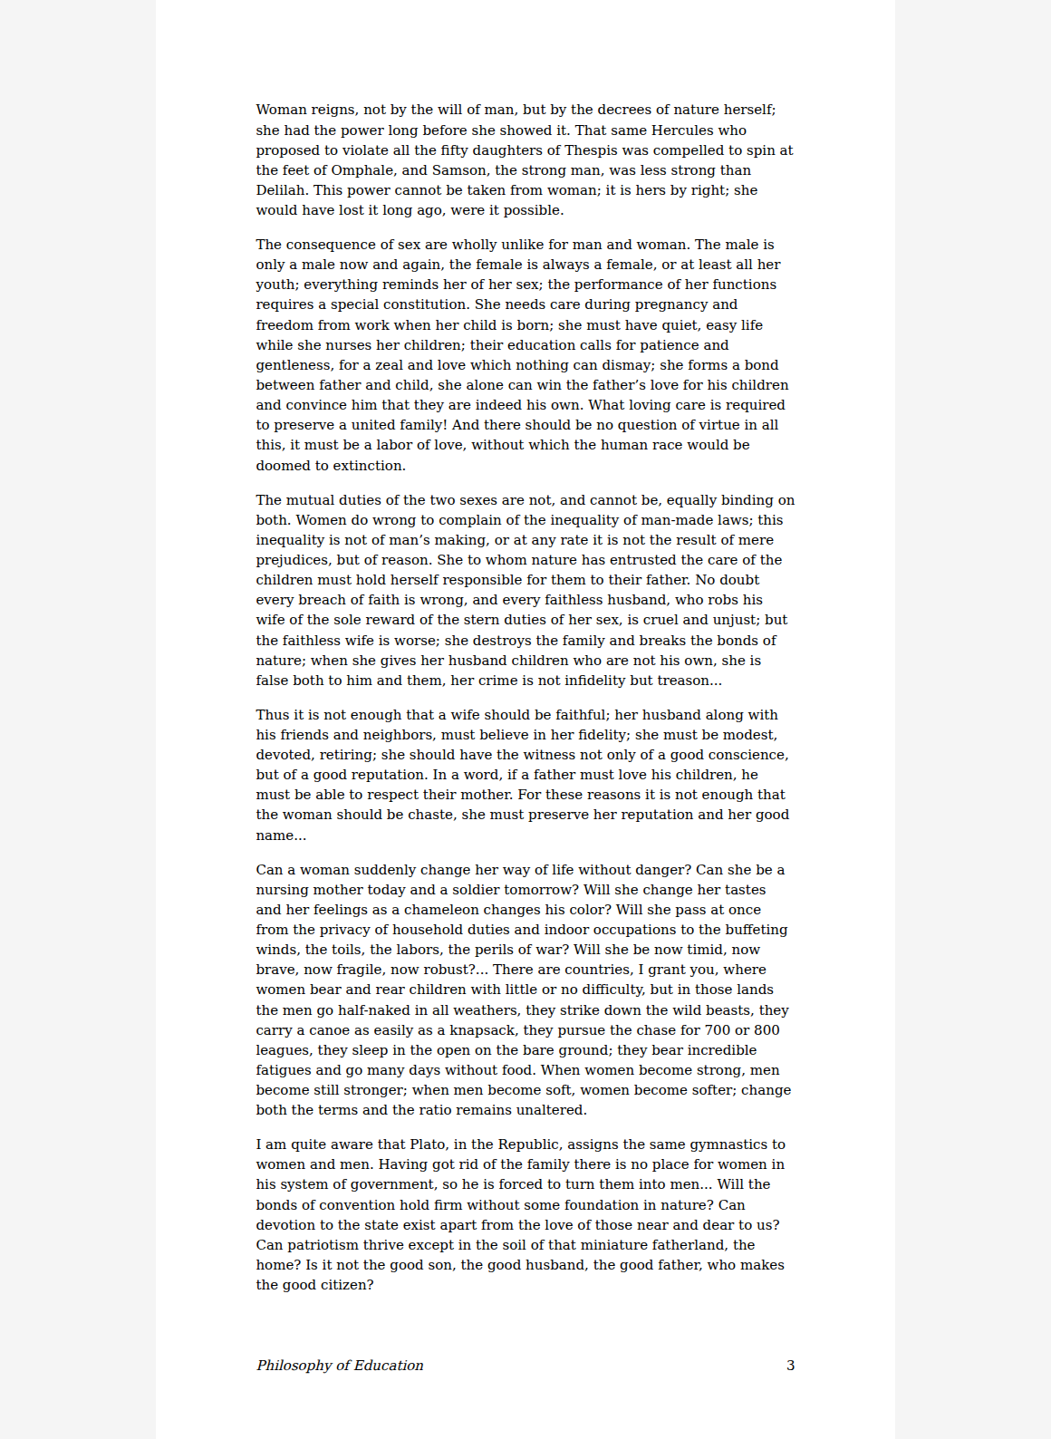Woman reigns, not by the will of man, but by the decrees of nature herself; she had the power long before she showed it. That same Hercules who proposed to violate all the fifty daughters of Thespis was compelled to spin at the feet of Omphale, and Samson, the strong man, was less strong than Delilah. This power cannot be taken from woman; it is hers by right; she would have lost it long ago, were it possible.
The consequence of sex are wholly unlike for man and woman. The male is only a male now and again, the female is always a female, or at least all her youth; everything reminds her of her sex; the performance of her functions requires a special constitution. She needs care during pregnancy and freedom from work when her child is born; she must have quiet, easy life while she nurses her children; their education calls for patience and gentleness, for a zeal and love which nothing can dismay; she forms a bond between father and child, she alone can win the father’s love for his children and convince him that they are indeed his own. What loving care is required to preserve a united family! And there should be no question of virtue in all this, it must be a labor of love, without which the human race would be doomed to extinction.
The mutual duties of the two sexes are not, and cannot be, equally binding on both. Women do wrong to complain of the inequality of man-made laws; this inequality is not of man’s making, or at any rate it is not the result of mere prejudices, but of reason. She to whom nature has entrusted the care of the children must hold herself responsible for them to their father. No doubt every breach of faith is wrong, and every faithless husband, who robs his wife of the sole reward of the stern duties of her sex, is cruel and unjust; but the faithless wife is worse; she destroys the family and breaks the bonds of nature; when she gives her husband children who are not his own, she is false both to him and them, her crime is not infidelity but treason...
Thus it is not enough that a wife should be faithful; her husband along with his friends and neighbors, must believe in her fidelity; she must be modest, devoted, retiring; she should have the witness not only of a good conscience, but of a good reputation. In a word, if a father must love his children, he must be able to respect their mother. For these reasons it is not enough that the woman should be chaste, she must preserve her reputation and her good name...
Can a woman suddenly change her way of life without danger? Can she be a nursing mother today and a soldier tomorrow? Will she change her tastes and her feelings as a chameleon changes his color? Will she pass at once from the privacy of household duties and indoor occupations to the buffeting winds, the toils, the labors, the perils of war? Will she be now timid, now brave, now fragile, now robust?... There are countries, I grant you, where women bear and rear children with little or no difficulty, but in those lands the men go half-naked in all weathers, they strike down the wild beasts, they carry a canoe as easily as a knapsack, they pursue the chase for 700 or 800 leagues, they sleep in the open on the bare ground; they bear incredible fatigues and go many days without food. When women become strong, men become still stronger; when men become soft, women become softer; change both the terms and the ratio remains unaltered.
I am quite aware that Plato, in the Republic, assigns the same gymnastics to women and men. Having got rid of the family there is no place for women in his system of government, so he is forced to turn them into men... Will the bonds of convention hold firm without some foundation in nature? Can devotion to the state exist apart from the love of those near and dear to us? Can patriotism thrive except in the soil of that miniature fatherland, the home? Is it not the good son, the good husband, the good father, who makes the good citizen?
Philosophy of Education 3